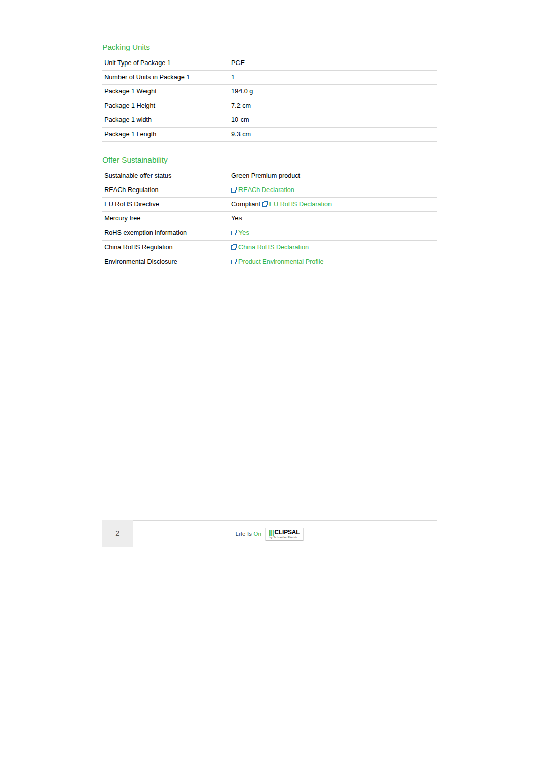Packing Units
| Unit Type of Package 1 | PCE |
| Number of Units in Package 1 | 1 |
| Package 1 Weight | 194.0 g |
| Package 1 Height | 7.2 cm |
| Package 1 width | 10 cm |
| Package 1 Length | 9.3 cm |
Offer Sustainability
| Sustainable offer status | Green Premium product |
| REACh Regulation | REACh Declaration |
| EU RoHS Directive | Compliant EU RoHS Declaration |
| Mercury free | Yes |
| RoHS exemption information | Yes |
| China RoHS Regulation | China RoHS Declaration |
| Environmental Disclosure | Product Environmental Profile |
2
Life Is On |||CLIPSAL by Schneider Electric